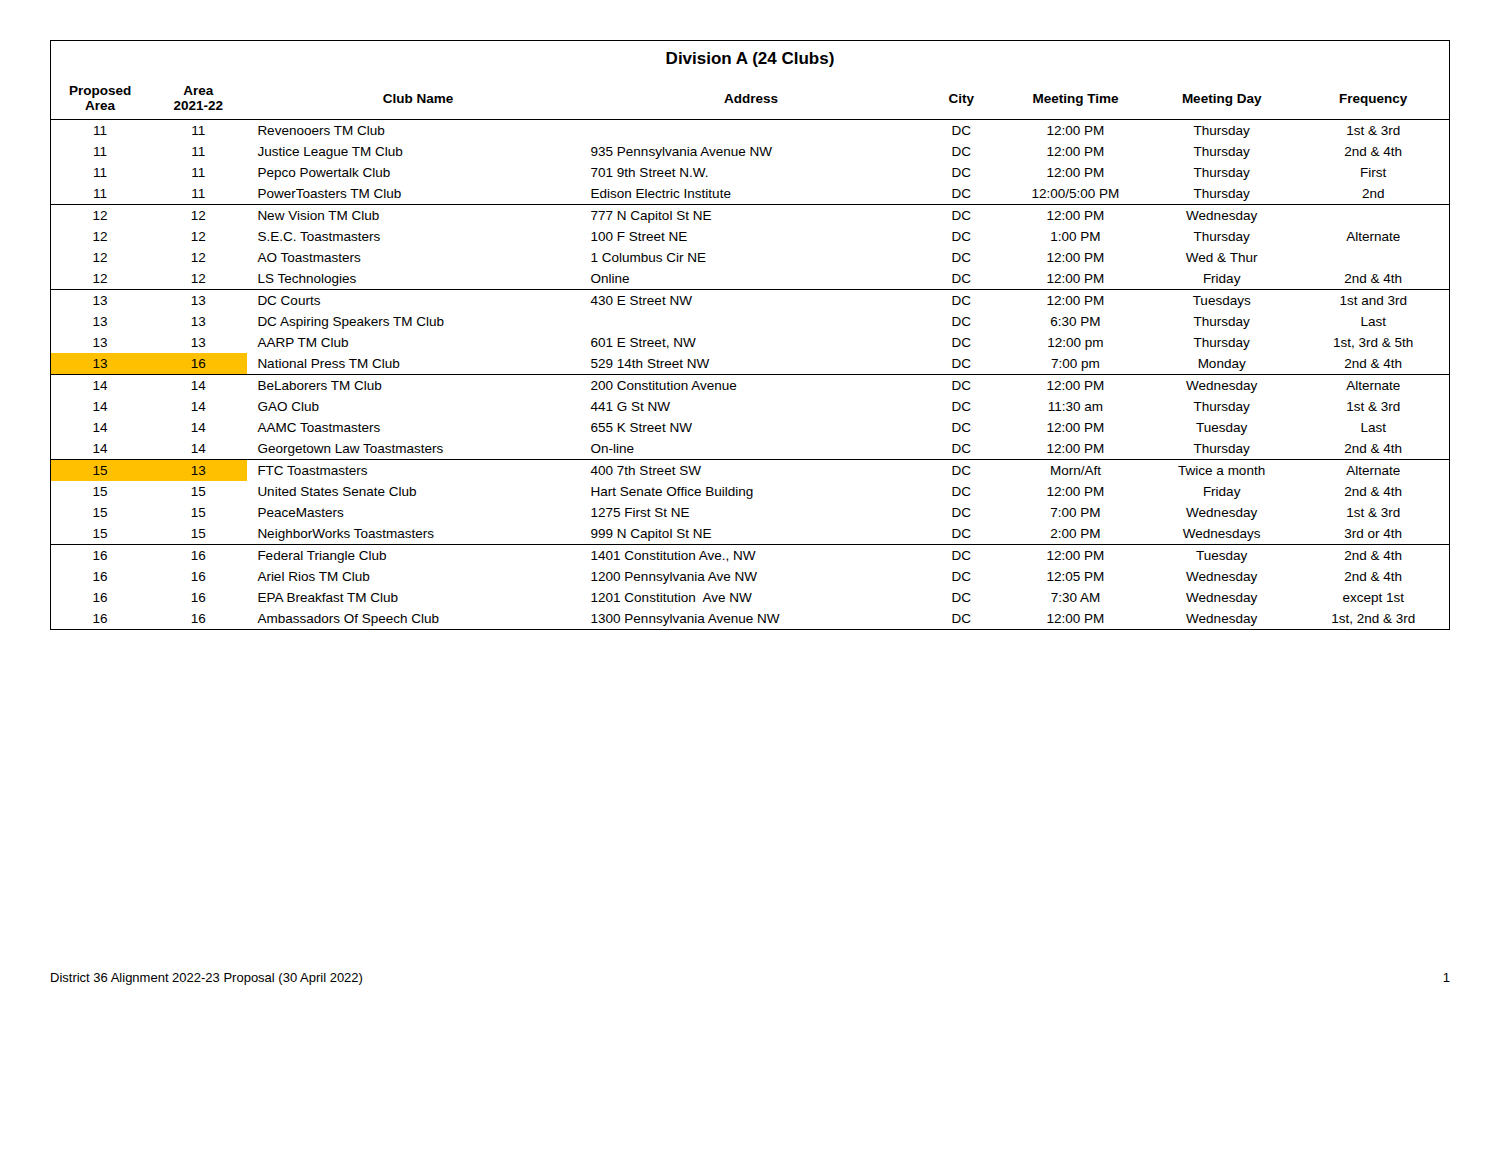Division A (24 Clubs)
| Proposed Area | Area 2021-22 | Club Name | Address | City | Meeting Time | Meeting Day | Frequency |
| --- | --- | --- | --- | --- | --- | --- | --- |
| 11 | 11 | Revenooers TM Club | | DC | 12:00 PM | Thursday | 1st & 3rd |
| 11 | 11 | Justice League TM Club | 935 Pennsylvania Avenue NW | DC | 12:00 PM | Thursday | 2nd & 4th |
| 11 | 11 | Pepco Powertalk Club | 701 9th Street N.W. | DC | 12:00 PM | Thursday | First |
| 11 | 11 | PowerToasters TM Club | Edison Electric Institute | DC | 12:00/5:00 PM | Thursday | 2nd |
| 12 | 12 | New Vision TM Club | 777 N Capitol St NE | DC | 12:00 PM | Wednesday | |
| 12 | 12 | S.E.C. Toastmasters | 100 F Street NE | DC | 1:00 PM | Thursday | Alternate |
| 12 | 12 | AO Toastmasters | 1 Columbus Cir NE | DC | 12:00 PM | Wed & Thur | |
| 12 | 12 | LS Technologies | Online | DC | 12:00 PM | Friday | 2nd & 4th |
| 13 | 13 | DC Courts | 430 E Street NW | DC | 12:00 PM | Tuesdays | 1st and 3rd |
| 13 | 13 | DC Aspiring Speakers TM Club | | DC | 6:30 PM | Thursday | Last |
| 13 | 13 | AARP TM Club | 601 E Street, NW | DC | 12:00 pm | Thursday | 1st, 3rd & 5th |
| 13 | 16 | National Press TM Club | 529 14th Street NW | DC | 7:00 pm | Monday | 2nd & 4th |
| 14 | 14 | BeLaborers TM Club | 200 Constitution Avenue | DC | 12:00 PM | Wednesday | Alternate |
| 14 | 14 | GAO Club | 441 G St NW | DC | 11:30 am | Thursday | 1st & 3rd |
| 14 | 14 | AAMC Toastmasters | 655 K Street NW | DC | 12:00 PM | Tuesday | Last |
| 14 | 14 | Georgetown Law Toastmasters | On-line | DC | 12:00 PM | Thursday | 2nd & 4th |
| 15 | 13 | FTC Toastmasters | 400 7th Street SW | DC | Morn/Aft | Twice a month | Alternate |
| 15 | 15 | United States Senate Club | Hart Senate Office Building | DC | 12:00 PM | Friday | 2nd & 4th |
| 15 | 15 | PeaceMasters | 1275 First St NE | DC | 7:00 PM | Wednesday | 1st & 3rd |
| 15 | 15 | NeighborWorks Toastmasters | 999 N Capitol St NE | DC | 2:00 PM | Wednesdays | 3rd or 4th |
| 16 | 16 | Federal Triangle Club | 1401 Constitution Ave., NW | DC | 12:00 PM | Tuesday | 2nd & 4th |
| 16 | 16 | Ariel Rios TM Club | 1200 Pennsylvania Ave NW | DC | 12:05 PM | Wednesday | 2nd & 4th |
| 16 | 16 | EPA Breakfast TM Club | 1201 Constitution Ave NW | DC | 7:30 AM | Wednesday | except 1st |
| 16 | 16 | Ambassadors Of Speech Club | 1300 Pennsylvania Avenue NW | DC | 12:00 PM | Wednesday | 1st, 2nd & 3rd |
District 36 Alignment 2022-23 Proposal (30 April 2022)
1